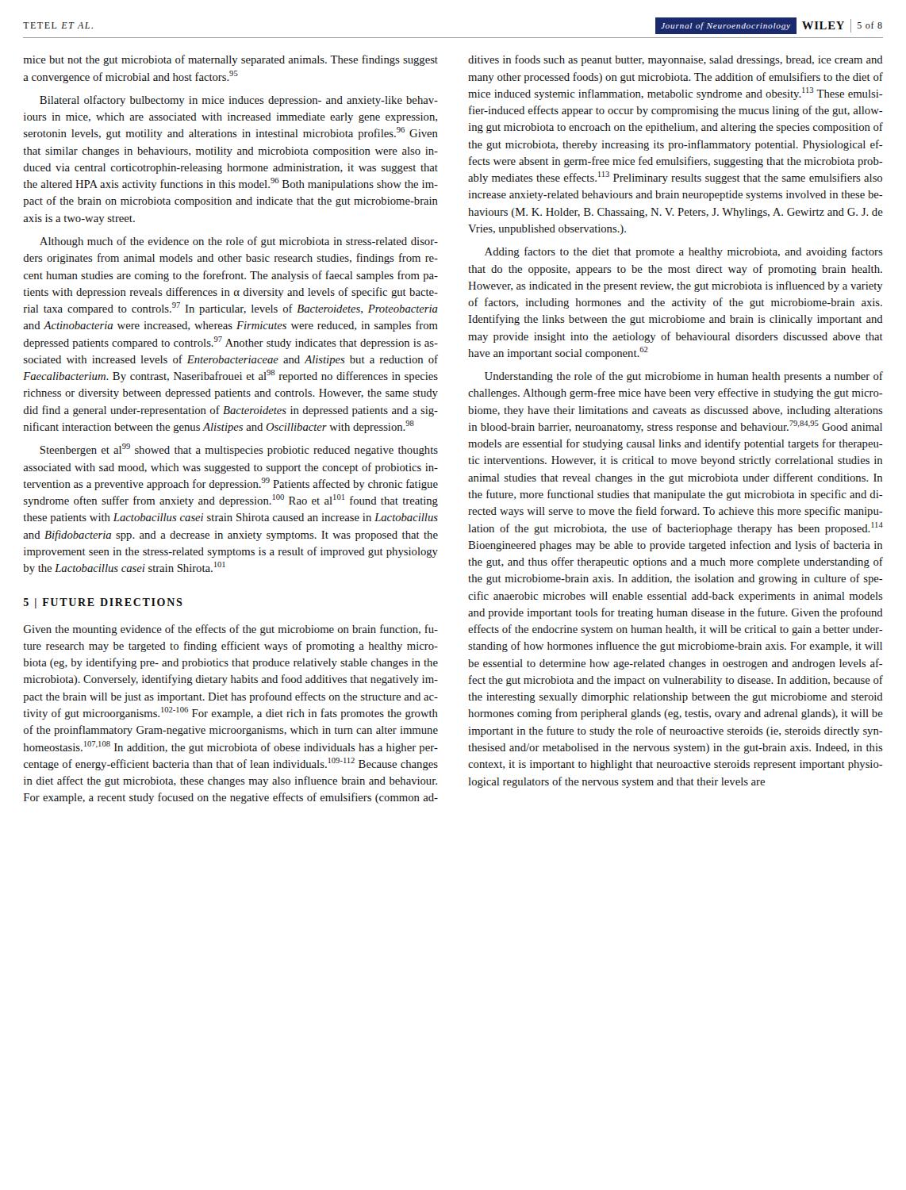Tetel et al. Journal of Neuroendocrinology WILEY 5 of 8
mice but not the gut microbiota of maternally separated animals. These findings suggest a convergence of microbial and host factors.95
Bilateral olfactory bulbectomy in mice induces depression- and anxiety-like behaviours in mice, which are associated with increased immediate early gene expression, serotonin levels, gut motility and alterations in intestinal microbiota profiles.96 Given that similar changes in behaviours, motility and microbiota composition were also induced via central corticotrophin-releasing hormone administration, it was suggest that the altered HPA axis activity functions in this model.96 Both manipulations show the impact of the brain on microbiota composition and indicate that the gut microbiome-brain axis is a two-way street.
Although much of the evidence on the role of gut microbiota in stress-related disorders originates from animal models and other basic research studies, findings from recent human studies are coming to the forefront. The analysis of faecal samples from patients with depression reveals differences in α diversity and levels of specific gut bacterial taxa compared to controls.97 In particular, levels of Bacteroidetes, Proteobacteria and Actinobacteria were increased, whereas Firmicutes were reduced, in samples from depressed patients compared to controls.97 Another study indicates that depression is associated with increased levels of Enterobacteriaceae and Alistipes but a reduction of Faecalibacterium. By contrast, Naseribafrouei et al98 reported no differences in species richness or diversity between depressed patients and controls. However, the same study did find a general under-representation of Bacteroidetes in depressed patients and a significant interaction between the genus Alistipes and Oscillibacter with depression.98
Steenbergen et al99 showed that a multispecies probiotic reduced negative thoughts associated with sad mood, which was suggested to support the concept of probiotics intervention as a preventive approach for depression.99 Patients affected by chronic fatigue syndrome often suffer from anxiety and depression.100 Rao et al101 found that treating these patients with Lactobacillus casei strain Shirota caused an increase in Lactobacillus and Bifidobacteria spp. and a decrease in anxiety symptoms. It was proposed that the improvement seen in the stress-related symptoms is a result of improved gut physiology by the Lactobacillus casei strain Shirota.101
5 | FUTURE DIRECTIONS
Given the mounting evidence of the effects of the gut microbiome on brain function, future research may be targeted to finding efficient ways of promoting a healthy microbiota (eg, by identifying pre- and probiotics that produce relatively stable changes in the microbiota). Conversely, identifying dietary habits and food additives that negatively impact the brain will be just as important. Diet has profound effects on the structure and activity of gut microorganisms.102-106 For example, a diet rich in fats promotes the growth of the proinflammatory Gram-negative microorganisms, which in turn can alter immune homeostasis.107,108 In addition, the gut microbiota of obese individuals has a higher percentage of energy-efficient bacteria than that of lean individuals.109-112 Because changes in diet affect the gut microbiota, these changes may also influence brain and behaviour. For example, a recent study focused on the negative effects of emulsifiers (common additives in foods such as peanut butter, mayonnaise, salad dressings, bread, ice cream and many other processed foods) on gut microbiota. The addition of emulsifiers to the diet of mice induced systemic inflammation, metabolic syndrome and obesity.113 These emulsifier-induced effects appear to occur by compromising the mucus lining of the gut, allowing gut microbiota to encroach on the epithelium, and altering the species composition of the gut microbiota, thereby increasing its pro-inflammatory potential. Physiological effects were absent in germ-free mice fed emulsifiers, suggesting that the microbiota probably mediates these effects.113 Preliminary results suggest that the same emulsifiers also increase anxiety-related behaviours and brain neuropeptide systems involved in these behaviours (M. K. Holder, B. Chassaing, N. V. Peters, J. Whylings, A. Gewirtz and G. J. de Vries, unpublished observations.).
Adding factors to the diet that promote a healthy microbiota, and avoiding factors that do the opposite, appears to be the most direct way of promoting brain health. However, as indicated in the present review, the gut microbiota is influenced by a variety of factors, including hormones and the activity of the gut microbiome-brain axis. Identifying the links between the gut microbiome and brain is clinically important and may provide insight into the aetiology of behavioural disorders discussed above that have an important social component.62
Understanding the role of the gut microbiome in human health presents a number of challenges. Although germ-free mice have been very effective in studying the gut microbiome, they have their limitations and caveats as discussed above, including alterations in blood-brain barrier, neuroanatomy, stress response and behaviour.79,84,95 Good animal models are essential for studying causal links and identify potential targets for therapeutic interventions. However, it is critical to move beyond strictly correlational studies in animal studies that reveal changes in the gut microbiota under different conditions. In the future, more functional studies that manipulate the gut microbiota in specific and directed ways will serve to move the field forward. To achieve this more specific manipulation of the gut microbiota, the use of bacteriophage therapy has been proposed.114 Bioengineered phages may be able to provide targeted infection and lysis of bacteria in the gut, and thus offer therapeutic options and a much more complete understanding of the gut microbiome-brain axis. In addition, the isolation and growing in culture of specific anaerobic microbes will enable essential add-back experiments in animal models and provide important tools for treating human disease in the future. Given the profound effects of the endocrine system on human health, it will be critical to gain a better understanding of how hormones influence the gut microbiome-brain axis. For example, it will be essential to determine how age-related changes in oestrogen and androgen levels affect the gut microbiota and the impact on vulnerability to disease. In addition, because of the interesting sexually dimorphic relationship between the gut microbiome and steroid hormones coming from peripheral glands (eg, testis, ovary and adrenal glands), it will be important in the future to study the role of neuroactive steroids (ie, steroids directly synthesised and/or metabolised in the nervous system) in the gut-brain axis. Indeed, in this context, it is important to highlight that neuroactive steroids represent important physiological regulators of the nervous system and that their levels are